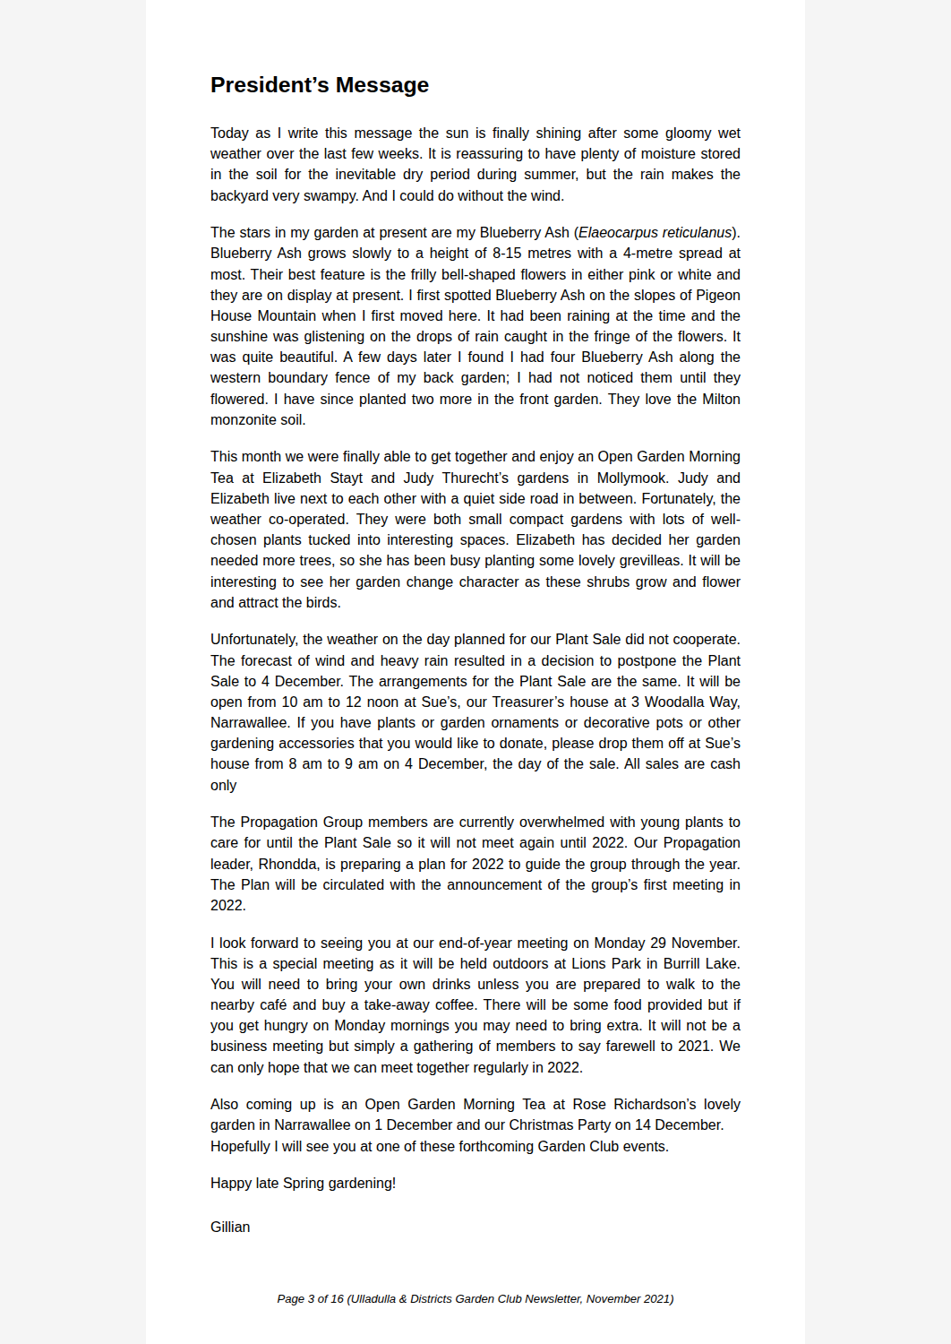President’s Message
Today as I write this message the sun is finally shining after some gloomy wet weather over the last few weeks. It is reassuring to have plenty of moisture stored in the soil for the inevitable dry period during summer, but the rain makes the backyard very swampy. And I could do without the wind.
The stars in my garden at present are my Blueberry Ash (Elaeocarpus reticulanus). Blueberry Ash grows slowly to a height of 8-15 metres with a 4-metre spread at most. Their best feature is the frilly bell-shaped flowers in either pink or white and they are on display at present. I first spotted Blueberry Ash on the slopes of Pigeon House Mountain when I first moved here. It had been raining at the time and the sunshine was glistening on the drops of rain caught in the fringe of the flowers. It was quite beautiful. A few days later I found I had four Blueberry Ash along the western boundary fence of my back garden; I had not noticed them until they flowered. I have since planted two more in the front garden. They love the Milton monzonite soil.
This month we were finally able to get together and enjoy an Open Garden Morning Tea at Elizabeth Stayt and Judy Thurecht’s gardens in Mollymook. Judy and Elizabeth live next to each other with a quiet side road in between. Fortunately, the weather co-operated. They were both small compact gardens with lots of well-chosen plants tucked into interesting spaces. Elizabeth has decided her garden needed more trees, so she has been busy planting some lovely grevilleas. It will be interesting to see her garden change character as these shrubs grow and flower and attract the birds.
Unfortunately, the weather on the day planned for our Plant Sale did not cooperate. The forecast of wind and heavy rain resulted in a decision to postpone the Plant Sale to 4 December. The arrangements for the Plant Sale are the same. It will be open from 10 am to 12 noon at Sue’s, our Treasurer’s house at 3 Woodalla Way, Narrawallee. If you have plants or garden ornaments or decorative pots or other gardening accessories that you would like to donate, please drop them off at Sue’s house from 8 am to 9 am on 4 December, the day of the sale. All sales are cash only
The Propagation Group members are currently overwhelmed with young plants to care for until the Plant Sale so it will not meet again until 2022. Our Propagation leader, Rhondda, is preparing a plan for 2022 to guide the group through the year. The Plan will be circulated with the announcement of the group’s first meeting in 2022.
I look forward to seeing you at our end-of-year meeting on Monday 29 November. This is a special meeting as it will be held outdoors at Lions Park in Burrill Lake. You will need to bring your own drinks unless you are prepared to walk to the nearby café and buy a take-away coffee. There will be some food provided but if you get hungry on Monday mornings you may need to bring extra. It will not be a business meeting but simply a gathering of members to say farewell to 2021. We can only hope that we can meet together regularly in 2022.
Also coming up is an Open Garden Morning Tea at Rose Richardson’s lovely garden in Narrawallee on 1 December and our Christmas Party on 14 December.
Hopefully I will see you at one of these forthcoming Garden Club events.
Happy late Spring gardening!
Gillian
Page 3 of 16 (Ulladulla & Districts Garden Club Newsletter, November 2021)